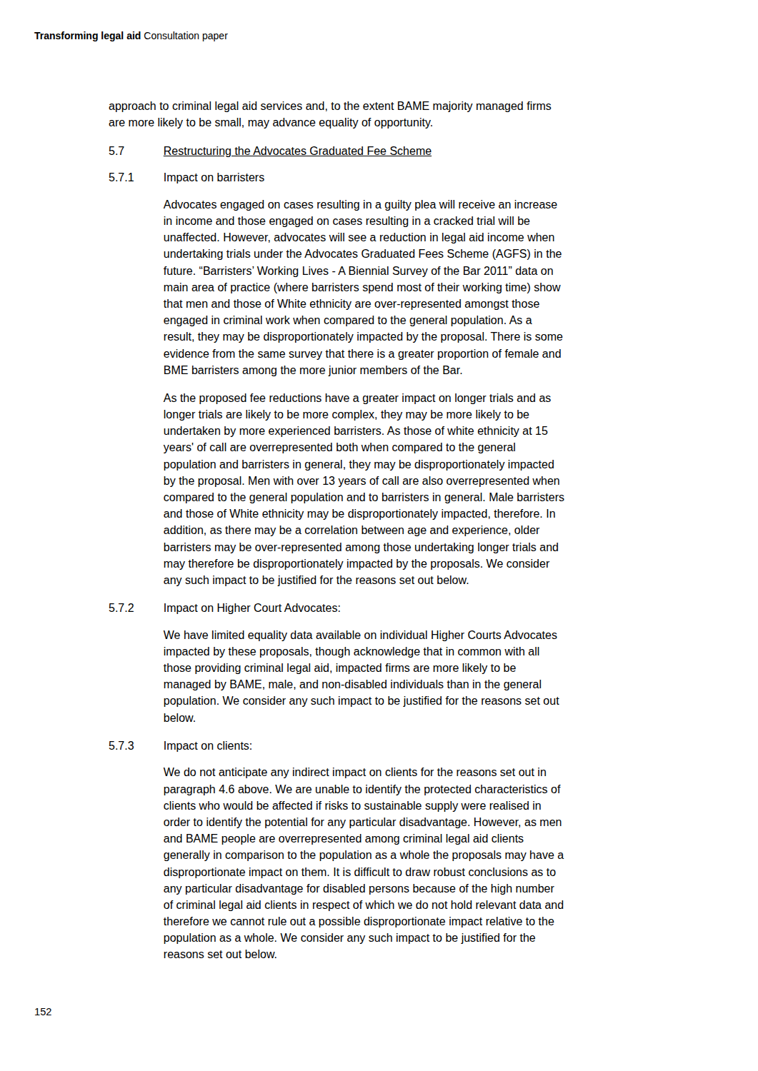Transforming legal aid Consultation paper
approach to criminal legal aid services and, to the extent BAME majority managed firms are more likely to be small, may advance equality of opportunity.
5.7 Restructuring the Advocates Graduated Fee Scheme
5.7.1 Impact on barristers
Advocates engaged on cases resulting in a guilty plea will receive an increase in income and those engaged on cases resulting in a cracked trial will be unaffected. However, advocates will see a reduction in legal aid income when undertaking trials under the Advocates Graduated Fees Scheme (AGFS) in the future. “Barristers’ Working Lives - A Biennial Survey of the Bar 2011” data on main area of practice (where barristers spend most of their working time) show that men and those of White ethnicity are over-represented amongst those engaged in criminal work when compared to the general population. As a result, they may be disproportionately impacted by the proposal. There is some evidence from the same survey that there is a greater proportion of female and BME barristers among the more junior members of the Bar.
As the proposed fee reductions have a greater impact on longer trials and as longer trials are likely to be more complex, they may be more likely to be undertaken by more experienced barristers. As those of white ethnicity at 15 years' of call are overrepresented both when compared to the general population and barristers in general, they may be disproportionately impacted by the proposal. Men with over 13 years of call are also overrepresented when compared to the general population and to barristers in general. Male barristers and those of White ethnicity may be disproportionately impacted, therefore. In addition, as there may be a correlation between age and experience, older barristers may be over-represented among those undertaking longer trials and may therefore be disproportionately impacted by the proposals. We consider any such impact to be justified for the reasons set out below.
5.7.2 Impact on Higher Court Advocates:
We have limited equality data available on individual Higher Courts Advocates impacted by these proposals, though acknowledge that in common with all those providing criminal legal aid, impacted firms are more likely to be managed by BAME, male, and non-disabled individuals than in the general population. We consider any such impact to be justified for the reasons set out below.
5.7.3 Impact on clients:
We do not anticipate any indirect impact on clients for the reasons set out in paragraph 4.6 above. We are unable to identify the protected characteristics of clients who would be affected if risks to sustainable supply were realised in order to identify the potential for any particular disadvantage. However, as men and BAME people are overrepresented among criminal legal aid clients generally in comparison to the population as a whole the proposals may have a disproportionate impact on them. It is difficult to draw robust conclusions as to any particular disadvantage for disabled persons because of the high number of criminal legal aid clients in respect of which we do not hold relevant data and therefore we cannot rule out a possible disproportionate impact relative to the population as a whole. We consider any such impact to be justified for the reasons set out below.
152